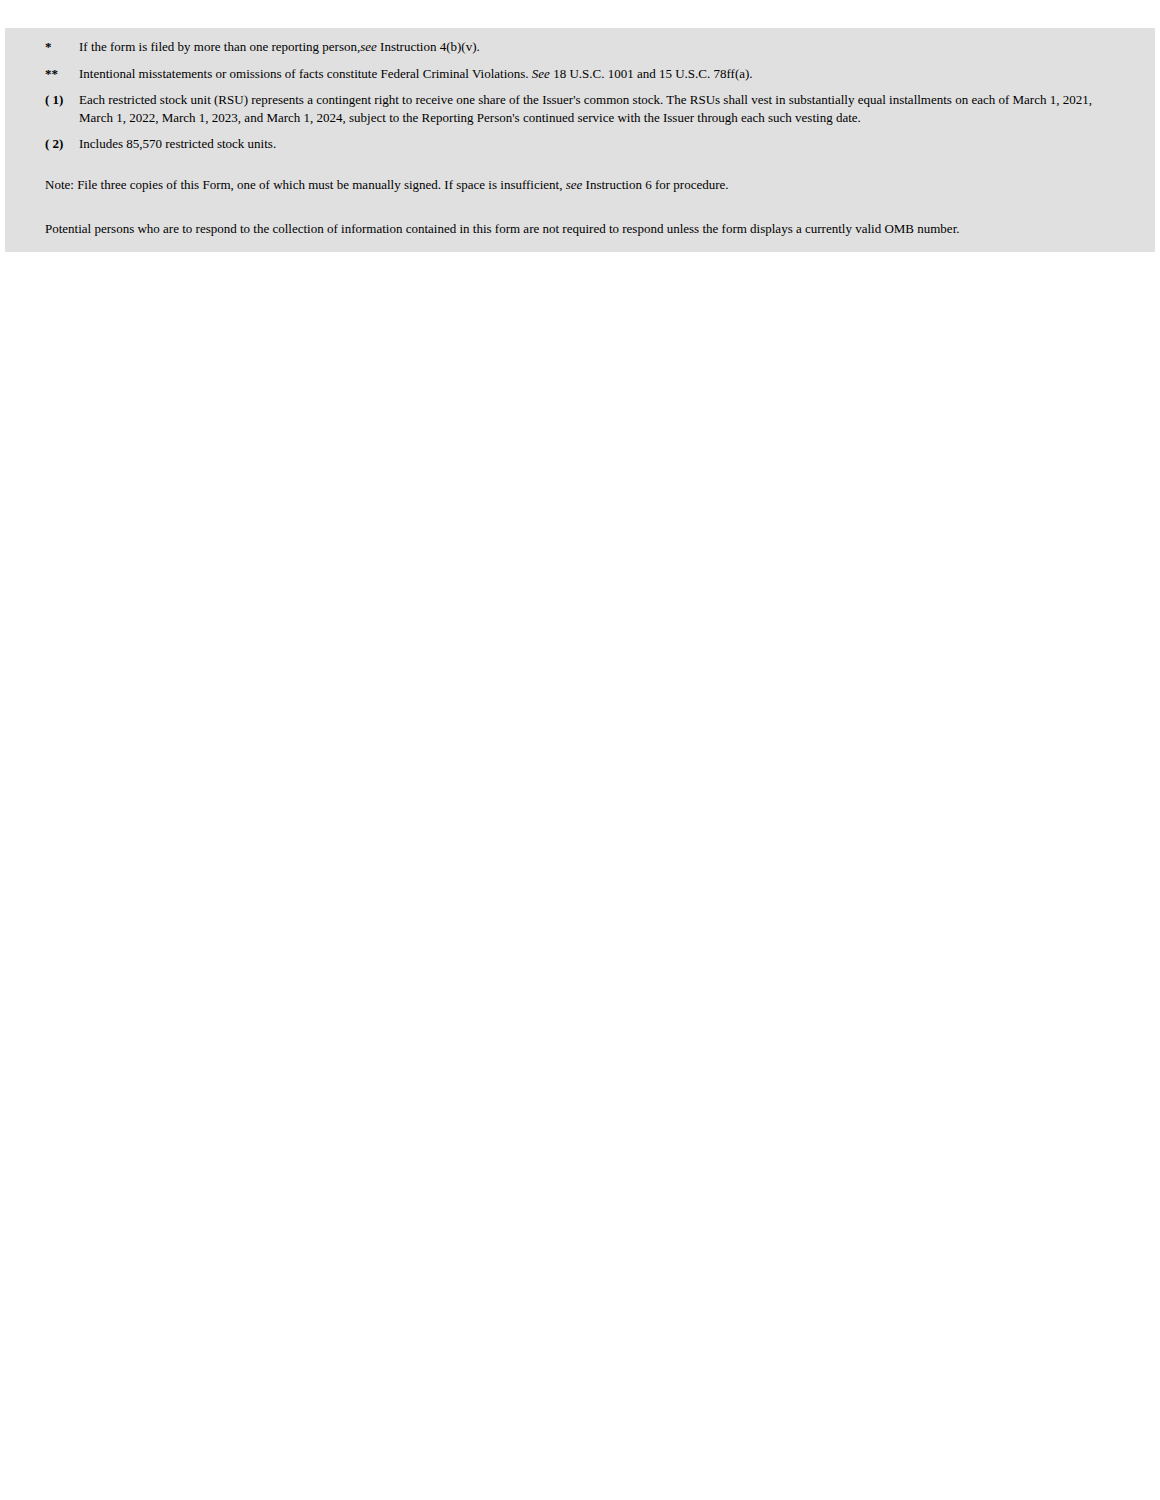| * | If the form is filed by more than one reporting person, see Instruction 4(b)(v). |
| ** | Intentional misstatements or omissions of facts constitute Federal Criminal Violations. See 18 U.S.C. 1001 and 15 U.S.C. 78ff(a). |
| ( 1) | Each restricted stock unit (RSU) represents a contingent right to receive one share of the Issuer's common stock. The RSUs shall vest in substantially equal installments on each of March 1, 2021, March 1, 2022, March 1, 2023, and March 1, 2024, subject to the Reporting Person's continued service with the Issuer through each such vesting date. |
| ( 2) | Includes 85,570 restricted stock units. |
Note: File three copies of this Form, one of which must be manually signed. If space is insufficient, see Instruction 6 for procedure.
Potential persons who are to respond to the collection of information contained in this form are not required to respond unless the form displays a currently valid OMB number.